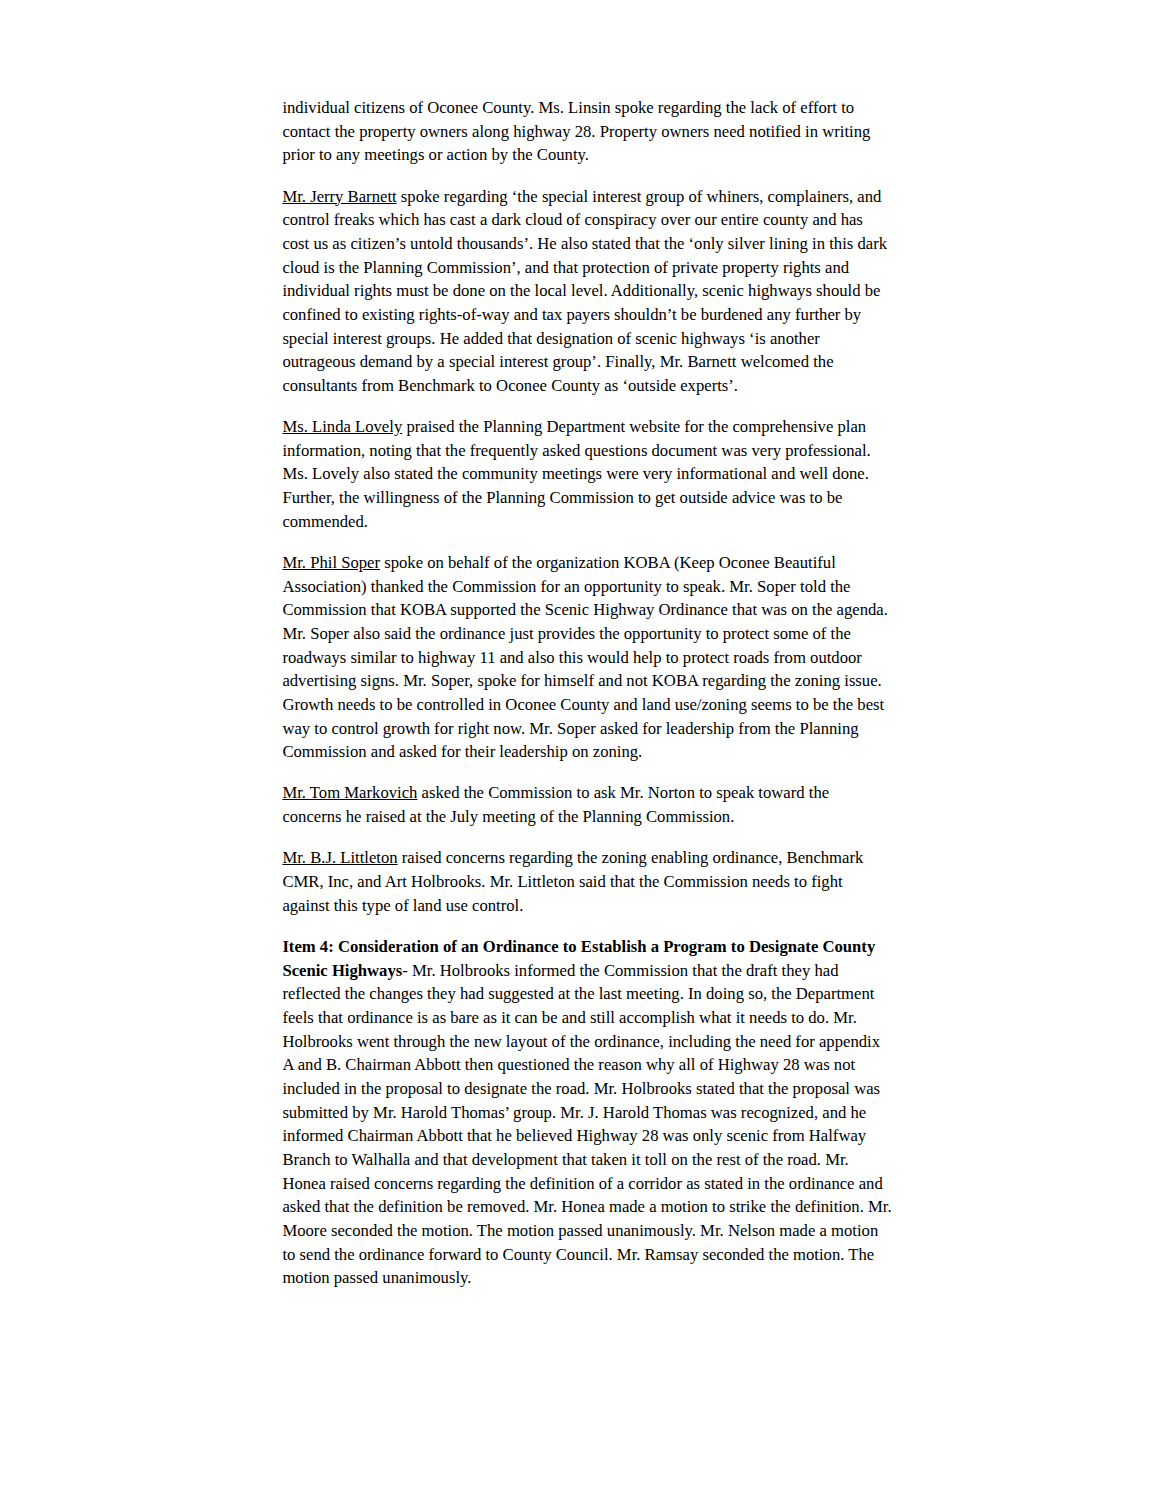individual citizens of Oconee County. Ms. Linsin spoke regarding the lack of effort to contact the property owners along highway 28. Property owners need notified in writing prior to any meetings or action by the County.
Mr. Jerry Barnett spoke regarding ‘the special interest group of whiners, complainers, and control freaks which has cast a dark cloud of conspiracy over our entire county and has cost us as citizen’s untold thousands’. He also stated that the ‘only silver lining in this dark cloud is the Planning Commission’, and that protection of private property rights and individual rights must be done on the local level. Additionally, scenic highways should be confined to existing rights-of-way and tax payers shouldn’t be burdened any further by special interest groups. He added that designation of scenic highways ‘is another outrageous demand by a special interest group’. Finally, Mr. Barnett welcomed the consultants from Benchmark to Oconee County as ‘outside experts’.
Ms. Linda Lovely praised the Planning Department website for the comprehensive plan information, noting that the frequently asked questions document was very professional. Ms. Lovely also stated the community meetings were very informational and well done. Further, the willingness of the Planning Commission to get outside advice was to be commended.
Mr. Phil Soper spoke on behalf of the organization KOBA (Keep Oconee Beautiful Association) thanked the Commission for an opportunity to speak. Mr. Soper told the Commission that KOBA supported the Scenic Highway Ordinance that was on the agenda. Mr. Soper also said the ordinance just provides the opportunity to protect some of the roadways similar to highway 11 and also this would help to protect roads from outdoor advertising signs. Mr. Soper, spoke for himself and not KOBA regarding the zoning issue. Growth needs to be controlled in Oconee County and land use/zoning seems to be the best way to control growth for right now. Mr. Soper asked for leadership from the Planning Commission and asked for their leadership on zoning.
Mr. Tom Markovich asked the Commission to ask Mr. Norton to speak toward the concerns he raised at the July meeting of the Planning Commission.
Mr. B.J. Littleton raised concerns regarding the zoning enabling ordinance, Benchmark CMR, Inc, and Art Holbrooks. Mr. Littleton said that the Commission needs to fight against this type of land use control.
Item 4: Consideration of an Ordinance to Establish a Program to Designate County Scenic Highways- Mr. Holbrooks informed the Commission that the draft they had reflected the changes they had suggested at the last meeting. In doing so, the Department feels that ordinance is as bare as it can be and still accomplish what it needs to do. Mr. Holbrooks went through the new layout of the ordinance, including the need for appendix A and B. Chairman Abbott then questioned the reason why all of Highway 28 was not included in the proposal to designate the road. Mr. Holbrooks stated that the proposal was submitted by Mr. Harold Thomas’ group. Mr. J. Harold Thomas was recognized, and he informed Chairman Abbott that he believed Highway 28 was only scenic from Halfway Branch to Walhalla and that development that taken it toll on the rest of the road. Mr. Honea raised concerns regarding the definition of a corridor as stated in the ordinance and asked that the definition be removed. Mr. Honea made a motion to strike the definition. Mr. Moore seconded the motion. The motion passed unanimously. Mr. Nelson made a motion to send the ordinance forward to County Council. Mr. Ramsay seconded the motion. The motion passed unanimously.